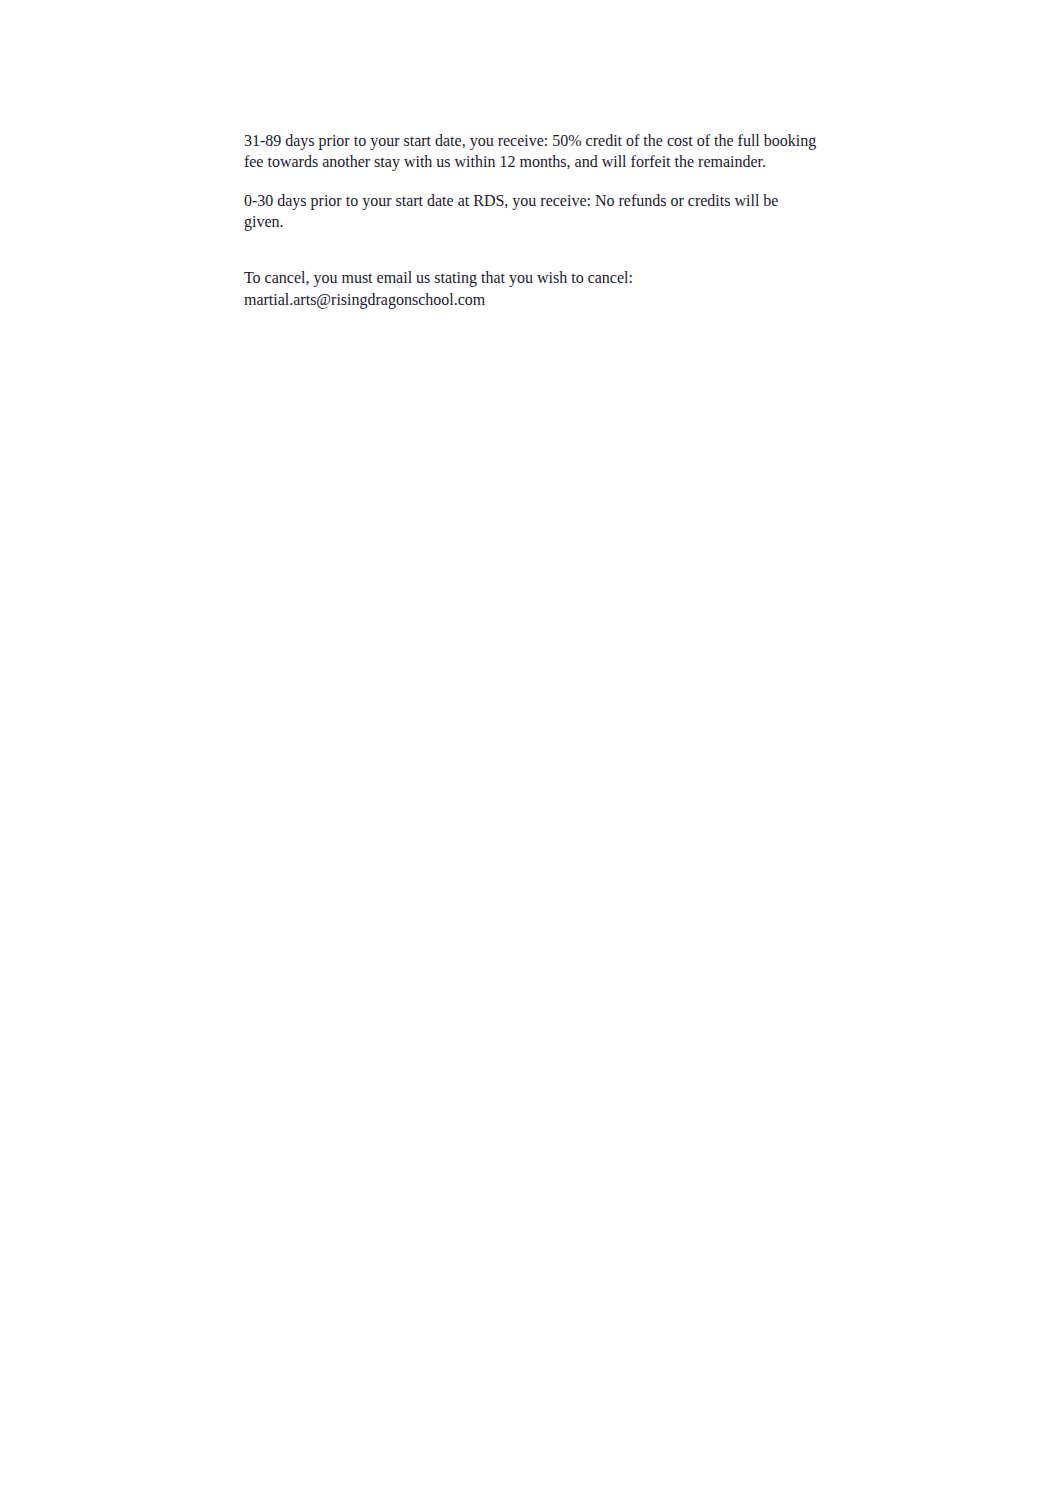31-89 days prior to your start date, you receive: 50% credit of the cost of the full booking fee towards another stay with us within 12 months, and will forfeit the remainder.
0-30 days prior to your start date at RDS, you receive: No refunds or credits will be given.
To cancel, you must email us stating that you wish to cancel: martial.arts@risingdragonschool.com